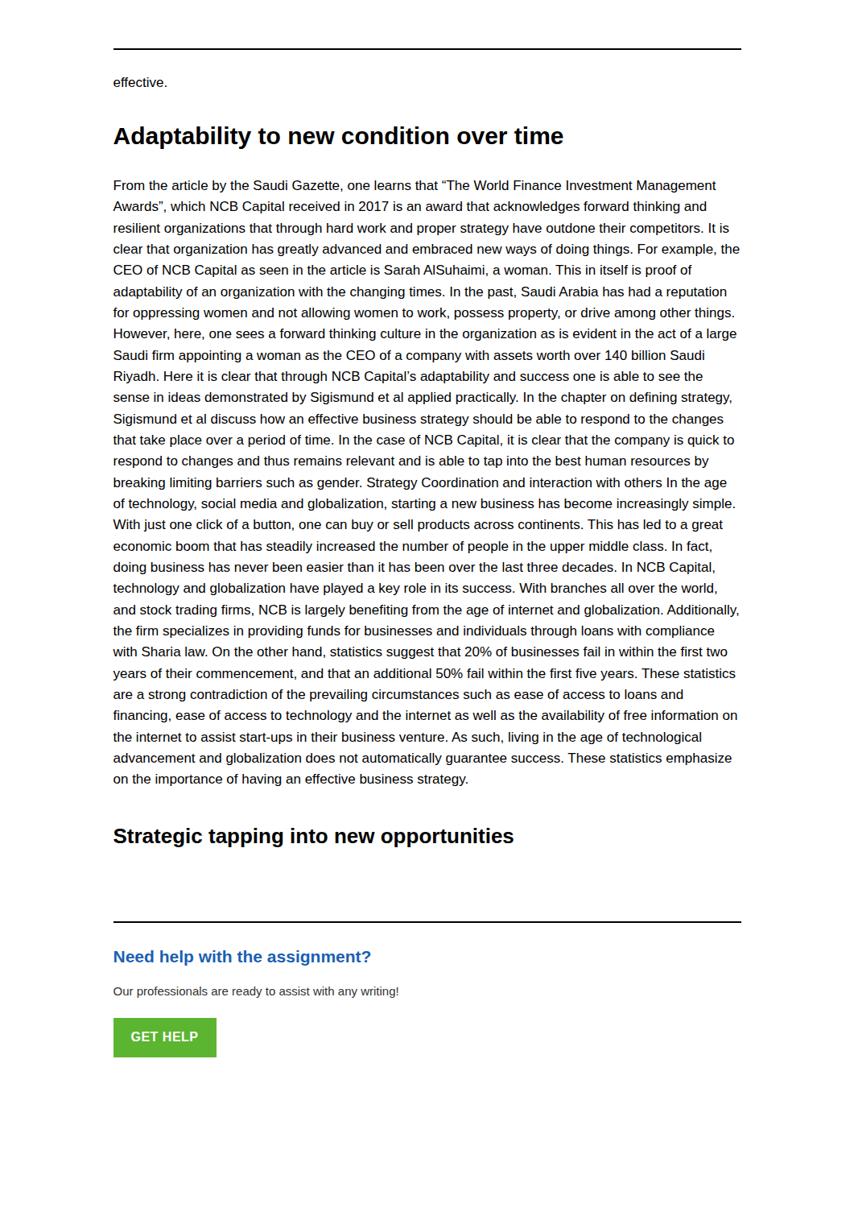effective.
Adaptability to new condition over time
From the article by the Saudi Gazette, one learns that “The World Finance Investment Management Awards”, which NCB Capital received in 2017 is an award that acknowledges forward thinking and resilient organizations that through hard work and proper strategy have outdone their competitors. It is clear that organization has greatly advanced and embraced new ways of doing things. For example, the CEO of NCB Capital as seen in the article is Sarah AlSuhaimi, a woman. This in itself is proof of adaptability of an organization with the changing times. In the past, Saudi Arabia has had a reputation for oppressing women and not allowing women to work, possess property, or drive among other things. However, here, one sees a forward thinking culture in the organization as is evident in the act of a large Saudi firm appointing a woman as the CEO of a company with assets worth over 140 billion Saudi Riyadh. Here it is clear that through NCB Capital’s adaptability and success one is able to see the sense in ideas demonstrated by Sigismund et al applied practically. In the chapter on defining strategy, Sigismund et al discuss how an effective business strategy should be able to respond to the changes that take place over a period of time. In the case of NCB Capital, it is clear that the company is quick to respond to changes and thus remains relevant and is able to tap into the best human resources by breaking limiting barriers such as gender. Strategy Coordination and interaction with others In the age of technology, social media and globalization, starting a new business has become increasingly simple. With just one click of a button, one can buy or sell products across continents. This has led to a great economic boom that has steadily increased the number of people in the upper middle class. In fact, doing business has never been easier than it has been over the last three decades. In NCB Capital, technology and globalization have played a key role in its success. With branches all over the world, and stock trading firms, NCB is largely benefiting from the age of internet and globalization. Additionally, the firm specializes in providing funds for businesses and individuals through loans with compliance with Sharia law. On the other hand, statistics suggest that 20% of businesses fail in within the first two years of their commencement, and that an additional 50% fail within the first five years. These statistics are a strong contradiction of the prevailing circumstances such as ease of access to loans and financing, ease of access to technology and the internet as well as the availability of free information on the internet to assist start-ups in their business venture. As such, living in the age of technological advancement and globalization does not automatically guarantee success. These statistics emphasize on the importance of having an effective business strategy.
Strategic tapping into new opportunities
Need help with the assignment?
Our professionals are ready to assist with any writing!
GET HELP